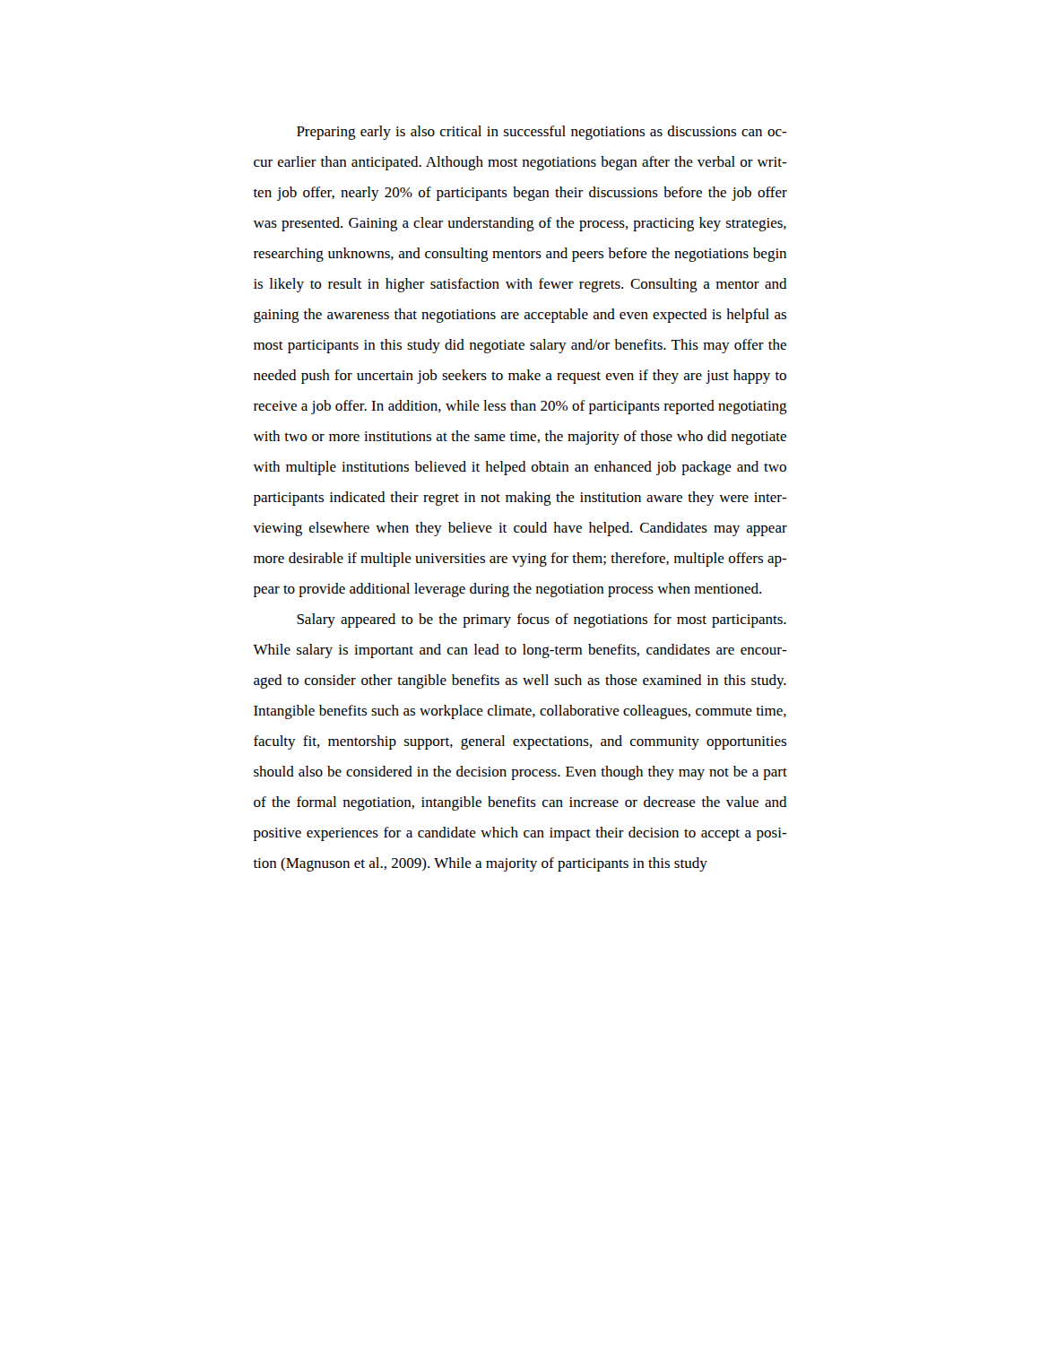Preparing early is also critical in successful negotiations as discussions can occur earlier than anticipated. Although most negotiations began after the verbal or written job offer, nearly 20% of participants began their discussions before the job offer was presented. Gaining a clear understanding of the process, practicing key strategies, researching unknowns, and consulting mentors and peers before the negotiations begin is likely to result in higher satisfaction with fewer regrets. Consulting a mentor and gaining the awareness that negotiations are acceptable and even expected is helpful as most participants in this study did negotiate salary and/or benefits. This may offer the needed push for uncertain job seekers to make a request even if they are just happy to receive a job offer. In addition, while less than 20% of participants reported negotiating with two or more institutions at the same time, the majority of those who did negotiate with multiple institutions believed it helped obtain an enhanced job package and two participants indicated their regret in not making the institution aware they were interviewing elsewhere when they believe it could have helped. Candidates may appear more desirable if multiple universities are vying for them; therefore, multiple offers appear to provide additional leverage during the negotiation process when mentioned.
Salary appeared to be the primary focus of negotiations for most participants. While salary is important and can lead to long-term benefits, candidates are encouraged to consider other tangible benefits as well such as those examined in this study. Intangible benefits such as workplace climate, collaborative colleagues, commute time, faculty fit, mentorship support, general expectations, and community opportunities should also be considered in the decision process. Even though they may not be a part of the formal negotiation, intangible benefits can increase or decrease the value and positive experiences for a candidate which can impact their decision to accept a position (Magnuson et al., 2009). While a majority of participants in this study